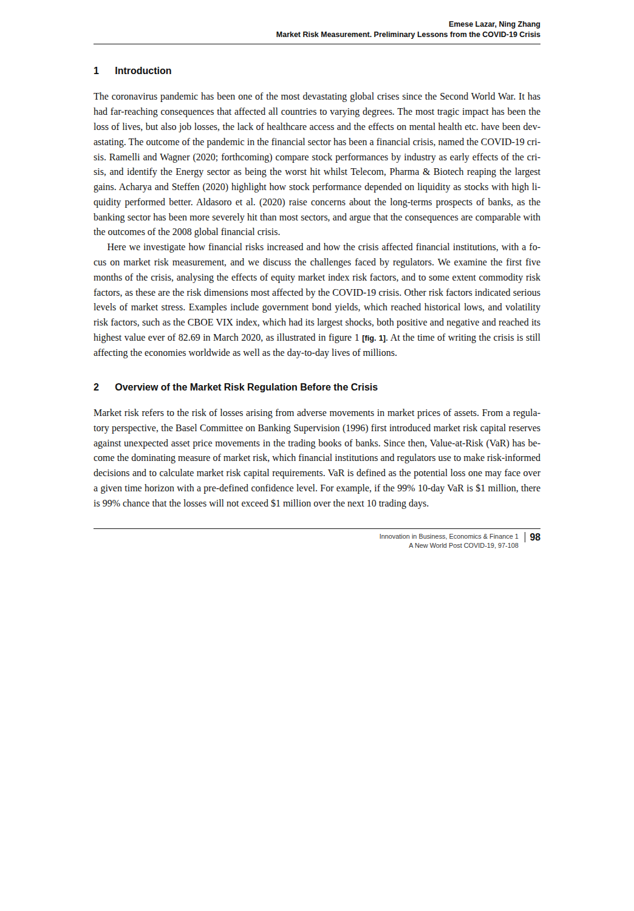Emese Lazar, Ning Zhang Market Risk Measurement. Preliminary Lessons from the COVID-19 Crisis
1 Introduction
The coronavirus pandemic has been one of the most devastating global crises since the Second World War. It has had far-reaching consequences that affected all countries to varying degrees. The most tragic impact has been the loss of lives, but also job losses, the lack of healthcare access and the effects on mental health etc. have been devastating. The outcome of the pandemic in the financial sector has been a financial crisis, named the COVID-19 crisis. Ramelli and Wagner (2020; forthcoming) compare stock performances by industry as early effects of the crisis, and identify the Energy sector as being the worst hit whilst Telecom, Pharma & Biotech reaping the largest gains. Acharya and Steffen (2020) highlight how stock performance depended on liquidity as stocks with high liquidity performed better. Aldasoro et al. (2020) raise concerns about the long-terms prospects of banks, as the banking sector has been more severely hit than most sectors, and argue that the consequences are comparable with the outcomes of the 2008 global financial crisis.
Here we investigate how financial risks increased and how the crisis affected financial institutions, with a focus on market risk measurement, and we discuss the challenges faced by regulators. We examine the first five months of the crisis, analysing the effects of equity market index risk factors, and to some extent commodity risk factors, as these are the risk dimensions most affected by the COVID-19 crisis. Other risk factors indicated serious levels of market stress. Examples include government bond yields, which reached historical lows, and volatility risk factors, such as the CBOE VIX index, which had its largest shocks, both positive and negative and reached its highest value ever of 82.69 in March 2020, as illustrated in figure 1 [fig. 1]. At the time of writing the crisis is still affecting the economies worldwide as well as the day-to-day lives of millions.
2 Overview of the Market Risk Regulation Before the Crisis
Market risk refers to the risk of losses arising from adverse movements in market prices of assets. From a regulatory perspective, the Basel Committee on Banking Supervision (1996) first introduced market risk capital reserves against unexpected asset price movements in the trading books of banks. Since then, Value-at-Risk (VaR) has become the dominating measure of market risk, which financial institutions and regulators use to make risk-informed decisions and to calculate market risk capital requirements. VaR is defined as the potential loss one may face over a given time horizon with a pre-defined confidence level. For example, if the 99% 10-day VaR is $1 million, there is 99% chance that the losses will not exceed $1 million over the next 10 trading days.
Innovation in Business, Economics & Finance 1
A New World Post COVID-19, 97-108
98